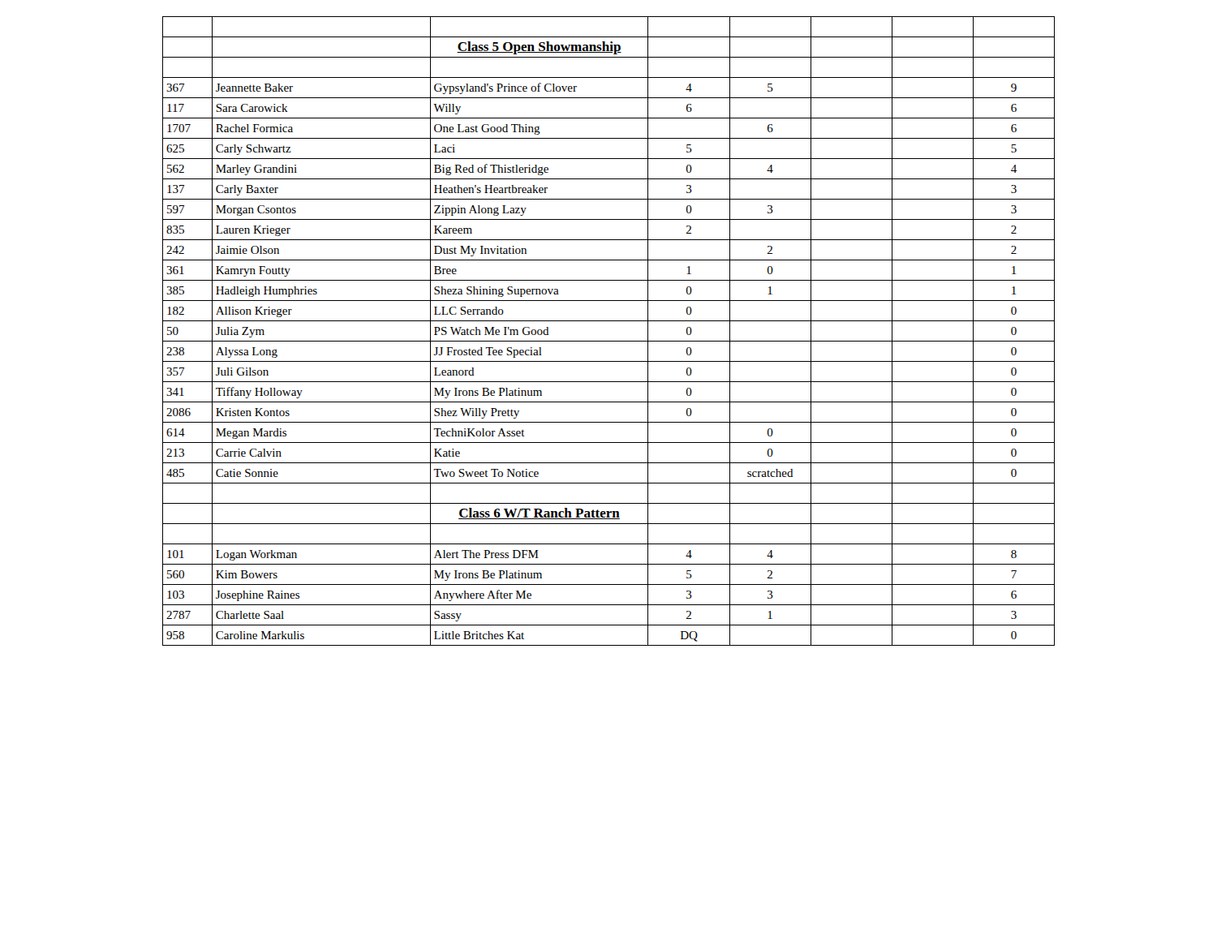| | | Class 5 Open Showmanship | | | | | |
| 367 | Jeannette Baker | Gypsyland's Prince of Clover | 4 | 5 | | | 9 |
| 117 | Sara Carowick | Willy | 6 | | | | 6 |
| 1707 | Rachel Formica | One Last Good Thing | | 6 | | | 6 |
| 625 | Carly Schwartz | Laci | 5 | | | | 5 |
| 562 | Marley Grandini | Big Red of Thistleridge | 0 | 4 | | | 4 |
| 137 | Carly Baxter | Heathen's Heartbreaker | 3 | | | | 3 |
| 597 | Morgan Csontos | Zippin Along Lazy | 0 | 3 | | | 3 |
| 835 | Lauren Krieger | Kareem | 2 | | | | 2 |
| 242 | Jaimie Olson | Dust My Invitation | | 2 | | | 2 |
| 361 | Kamryn Foutty | Bree | 1 | 0 | | | 1 |
| 385 | Hadleigh Humphries | Sheza Shining Supernova | 0 | 1 | | | 1 |
| 182 | Allison Krieger | LLC Serrando | 0 | | | | 0 |
| 50 | Julia Zym | PS Watch Me I'm Good | 0 | | | | 0 |
| 238 | Alyssa Long | JJ Frosted Tee Special | 0 | | | | 0 |
| 357 | Juli Gilson | Leanord | 0 | | | | 0 |
| 341 | Tiffany Holloway | My Irons Be Platinum | 0 | | | | 0 |
| 2086 | Kristen Kontos | Shez Willy Pretty | 0 | | | | 0 |
| 614 | Megan Mardis | TechniKolor Asset | | 0 | | | 0 |
| 213 | Carrie Calvin | Katie | | 0 | | | 0 |
| 485 | Catie Sonnie | Two Sweet To Notice | | scratched | | | 0 |
| | | Class 6 W/T Ranch Pattern | | | | | |
| 101 | Logan Workman | Alert The Press DFM | 4 | 4 | | | 8 |
| 560 | Kim Bowers | My Irons Be Platinum | 5 | 2 | | | 7 |
| 103 | Josephine Raines | Anywhere After Me | 3 | 3 | | | 6 |
| 2787 | Charlette Saal | Sassy | 2 | 1 | | | 3 |
| 958 | Caroline Markulis | Little Britches Kat | DQ | | | | 0 |